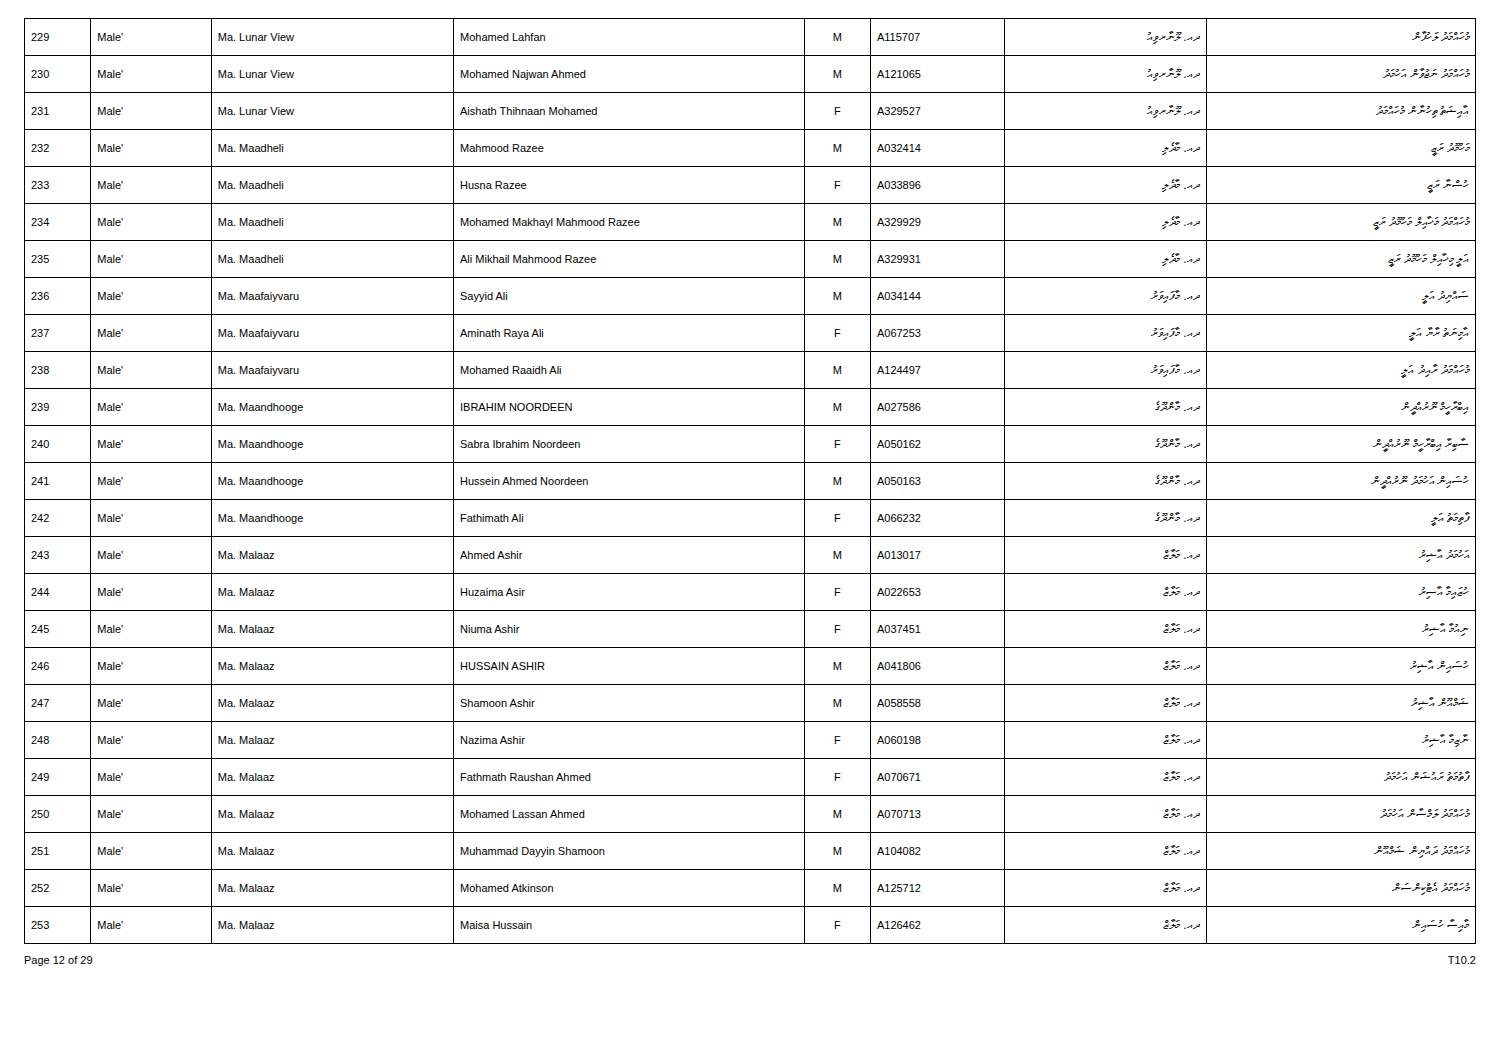| 229 | Male' | Ma. Lunar View | Mohamed Lahfan | M | A115707 | ދއ. ލޫނާރވިއު | މުހައްމަދު ލަހުފާން |
| 230 | Male' | Ma. Lunar View | Mohamed Najwan Ahmed | M | A121065 | ދއ. ލޫނާރވިއު | މުހައްމަދު ނަޖުވާން އަހުމަދު |
| 231 | Male' | Ma. Lunar View | Aishath Thihnaan Mohamed | F | A329527 | ދއ. ލޫނާރވިއު | އާއިޝަތު ތިހުނާން މުހައްމަދު |
| 232 | Male' | Ma. Maadheli | Mahmood Razee | M | A032414 | ދއ. މާދެލި | މަހުމޫދު ރަޒީ |
| 233 | Male' | Ma. Maadheli | Husna Razee | F | A033896 | ދއ. މާދެލި | ހުސްނާ ރަޒީ |
| 234 | Male' | Ma. Maadheli | Mohamed Makhayl Mahmood Razee | M | A329929 | ދއ. މާދެލި | މުހައްމަދު މަޚާއިލް މަހުމޫދު ރަޒީ |
| 235 | Male' | Ma. Maadheli | Ali Mikhail Mahmood Razee | M | A329931 | ދއ. މާދެލި | އަލީ މިޚާއިލް މަހުމޫދު ރަޒީ |
| 236 | Male' | Ma. Maafaiyvaru | Sayyid Ali | M | A034144 | ދއ. މާފައިވަރު | ސައްޔިދު އަލީ |
| 237 | Male' | Ma. Maafaiyvaru | Aminath Raya Ali | F | A067253 | ދއ. މާފައިވަރު | އާމިނަތު ރާޔާ އަލީ |
| 238 | Male' | Ma. Maafaiyvaru | Mohamed Raaidh Ali | M | A124497 | ދއ. މާފައިވަރު | މުހައްމަދު ރާއިދު އަލީ |
| 239 | Male' | Ma. Maandhooge | IBRAHIM NOORDEEN | M | A027586 | ދއ. މާންދޫގެ | އިބްރާހީމް ނޫރުއްދީން |
| 240 | Male' | Ma. Maandhooge | Sabra Ibrahim Noordeen | F | A050162 | ދއ. މާންދޫގެ | ސާބިރާ އިބްރާހީމް ނޫރުއްދީން |
| 241 | Male' | Ma. Maandhooge | Hussein Ahmed Noordeen | M | A050163 | ދއ. މާންދޫގެ | ހުސައިން އަހުމަދު ނޫރުއްދީން |
| 242 | Male' | Ma. Maandhooge | Fathimath Ali | F | A066232 | ދއ. މާންދޫގެ | ފާތިމަތު އަލީ |
| 243 | Male' | Ma. Malaaz | Ahmed Ashir | M | A013017 | ދއ. މަލާޒް | އަހުމަދު އާޝިރު |
| 244 | Male' | Ma. Malaaz | Huzaima Asir | F | A022653 | ދއ. މަލާޒް | ހުޒައިމާ އާސިރު |
| 245 | Male' | Ma. Malaaz | Niuma Ashir | F | A037451 | ދއ. މަލާޒް | ނިއުމާ އާޝިރު |
| 246 | Male' | Ma. Malaaz | HUSSAIN ASHIR | M | A041806 | ދއ. މަލާޒް | ހުސައިން އާޝިރު |
| 247 | Male' | Ma. Malaaz | Shamoon Ashir | M | A058558 | ދއ. މަލާޒް | ޝަމްއޫން އާޝިރު |
| 248 | Male' | Ma. Malaaz | Nazima Ashir | F | A060198 | ދއ. މަލާޒް | ނާޒިމާ އާޝިރު |
| 249 | Male' | Ma. Malaaz | Fathmath Raushan Ahmed | F | A070671 | ދއ. މަލާޒް | ފާތުމަތު ރައުޝަން އަހުމަދު |
| 250 | Male' | Ma. Malaaz | Mohamed Lassan Ahmed | M | A070713 | ދއ. މަލާޒް | މުހައްމަދު ލަމްސާން އަހުމަދު |
| 251 | Male' | Ma. Malaaz | Muhammad Dayyin Shamoon | M | A104082 | ދއ. މަލާޒް | މުހައްމަދު ދައްޔިން ޝަމްއޫން |
| 252 | Male' | Ma. Malaaz | Mohamed Atkinson | M | A125712 | ދއ. މަލާޒް | މުހައްމަދު އެޓްކިންސަން |
| 253 | Male' | Ma. Malaaz | Maisa Hussain | F | A126462 | ދއ. މަލާޒް | މާއިސާ ހުސައިން |
Page 12 of 29
T10.2